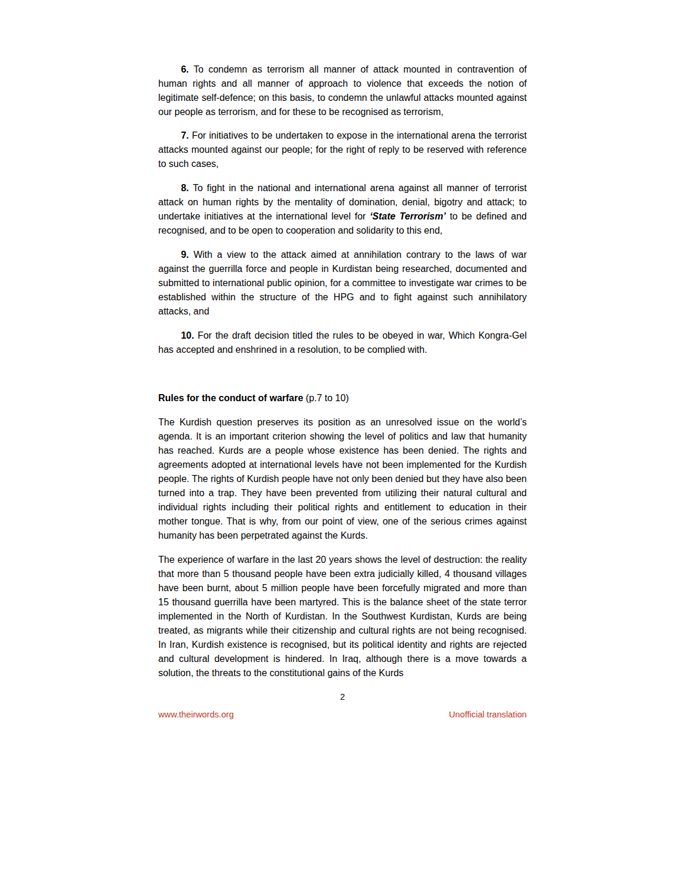6. To condemn as terrorism all manner of attack mounted in contravention of human rights and all manner of approach to violence that exceeds the notion of legitimate self-defence; on this basis, to condemn the unlawful attacks mounted against our people as terrorism, and for these to be recognised as terrorism,
7. For initiatives to be undertaken to expose in the international arena the terrorist attacks mounted against our people; for the right of reply to be reserved with reference to such cases,
8. To fight in the national and international arena against all manner of terrorist attack on human rights by the mentality of domination, denial, bigotry and attack; to undertake initiatives at the international level for ‘State Terrorism’ to be defined and recognised, and to be open to cooperation and solidarity to this end,
9. With a view to the attack aimed at annihilation contrary to the laws of war against the guerrilla force and people in Kurdistan being researched, documented and submitted to international public opinion, for a committee to investigate war crimes to be established within the structure of the HPG and to fight against such annihilatory attacks, and
10. For the draft decision titled the rules to be obeyed in war, Which Kongra-Gel has accepted and enshrined in a resolution, to be complied with.
Rules for the conduct of warfare (p.7 to 10)
The Kurdish question preserves its position as an unresolved issue on the world’s agenda. It is an important criterion showing the level of politics and law that humanity has reached. Kurds are a people whose existence has been denied. The rights and agreements adopted at international levels have not been implemented for the Kurdish people. The rights of Kurdish people have not only been denied but they have also been turned into a trap. They have been prevented from utilizing their natural cultural and individual rights including their political rights and entitlement to education in their mother tongue. That is why, from our point of view, one of the serious crimes against humanity has been perpetrated against the Kurds.
The experience of warfare in the last 20 years shows the level of destruction: the reality that more than 5 thousand people have been extra judicially killed, 4 thousand villages have been burnt, about 5 million people have been forcefully migrated and more than 15 thousand guerrilla have been martyred. This is the balance sheet of the state terror implemented in the North of Kurdistan. In the Southwest Kurdistan, Kurds are being treated, as migrants while their citizenship and cultural rights are not being recognised. In Iran, Kurdish existence is recognised, but its political identity and rights are rejected and cultural development is hindered. In Iraq, although there is a move towards a solution, the threats to the constitutional gains of the Kurds
2
www.theirwords.org Unofficial translation